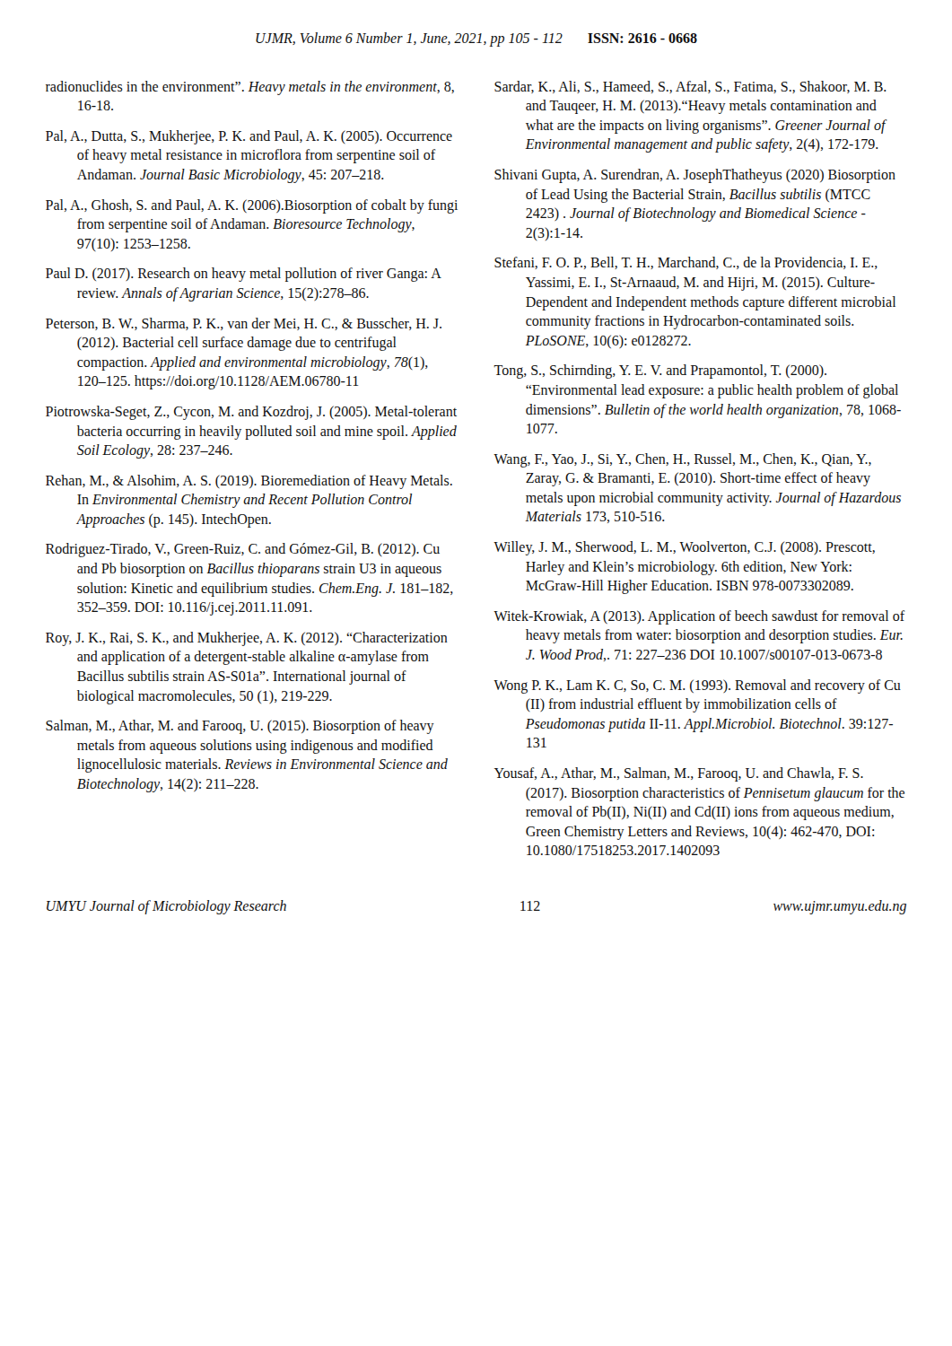UJMR, Volume 6 Number 1, June, 2021, pp 105 - 112 ISSN: 2616 - 0668
radionuclides in the environment”. Heavy metals in the environment, 8, 16-18.
Pal, A., Dutta, S., Mukherjee, P. K. and Paul, A. K. (2005). Occurrence of heavy metal resistance in microflora from serpentine soil of Andaman. Journal Basic Microbiology, 45: 207–218.
Pal, A., Ghosh, S. and Paul, A. K. (2006).Biosorption of cobalt by fungi from serpentine soil of Andaman. Bioresource Technology, 97(10): 1253–1258.
Paul D. (2017). Research on heavy metal pollution of river Ganga: A review. Annals of Agrarian Science, 15(2):278–86.
Peterson, B. W., Sharma, P. K., van der Mei, H. C., & Busscher, H. J. (2012). Bacterial cell surface damage due to centrifugal compaction. Applied and environmental microbiology, 78(1), 120–125. https://doi.org/10.1128/AEM.06780-11
Piotrowska-Seget, Z., Cycon, M. and Kozdroj, J. (2005). Metal-tolerant bacteria occurring in heavily polluted soil and mine spoil. Applied Soil Ecology, 28: 237–246.
Rehan, M., & Alsohim, A. S. (2019). Bioremediation of Heavy Metals. In Environmental Chemistry and Recent Pollution Control Approaches (p. 145). IntechOpen.
Rodriguez-Tirado, V., Green-Ruiz, C. and Gómez-Gil, B. (2012). Cu and Pb biosorption on Bacillus thioparans strain U3 in aqueous solution: Kinetic and equilibrium studies. Chem.Eng. J. 181–182, 352–359. DOI: 10.116/j.cej.2011.11.091.
Roy, J. K., Rai, S. K., and Mukherjee, A. K. (2012). “Characterization and application of a detergent-stable alkaline α-amylase from Bacillus subtilis strain AS-S01a”. International journal of biological macromolecules, 50 (1), 219-229.
Salman, M., Athar, M. and Farooq, U. (2015). Biosorption of heavy metals from aqueous solutions using indigenous and modified lignocellulosic materials. Reviews in Environmental Science and Biotechnology, 14(2): 211–228.
Sardar, K., Ali, S., Hameed, S., Afzal, S., Fatima, S., Shakoor, M. B. and Tauqeer, H. M. (2013).“Heavy metals contamination and what are the impacts on living organisms”. Greener Journal of Environmental management and public safety, 2(4), 172-179.
Shivani Gupta, A. Surendran, A. JosephThatheyus (2020) Biosorption of Lead Using the Bacterial Strain, Bacillus subtilis (MTCC 2423) . Journal of Biotechnology and Biomedical Science - 2(3):1-14.
Stefani, F. O. P., Bell, T. H., Marchand, C., de la Providencia, I. E., Yassimi, E. I., St-Arnaaud, M. and Hijri, M. (2015). Culture-Dependent and Independent methods capture different microbial community fractions in Hydrocarbon-contaminated soils. PLoSONE, 10(6): e0128272.
Tong, S., Schirnding, Y. E. V. and Prapamontol, T. (2000). “Environmental lead exposure: a public health problem of global dimensions”. Bulletin of the world health organization, 78, 1068-1077.
Wang, F., Yao, J., Si, Y., Chen, H., Russel, M., Chen, K., Qian, Y., Zaray, G. & Bramanti, E. (2010). Short-time effect of heavy metals upon microbial community activity. Journal of Hazardous Materials 173, 510-516.
Willey, J. M., Sherwood, L. M., Woolverton, C.J. (2008). Prescott, Harley and Klein’s microbiology. 6th edition, New York: McGraw-Hill Higher Education. ISBN 978-0073302089.
Witek-Krowiak, A (2013). Application of beech sawdust for removal of heavy metals from water: biosorption and desorption studies. Eur. J. Wood Prod,. 71: 227–236 DOI 10.1007/s00107-013-0673-8
Wong P. K., Lam K. C, So, C. M. (1993). Removal and recovery of Cu (II) from industrial effluent by immobilization cells of Pseudomonas putida II-11. Appl.Microbiol. Biotechnol. 39:127-131
Yousaf, A., Athar, M., Salman, M., Farooq, U. and Chawla, F. S. (2017). Biosorption characteristics of Pennisetum glaucum for the removal of Pb(II), Ni(II) and Cd(II) ions from aqueous medium, Green Chemistry Letters and Reviews, 10(4): 462-470, DOI: 10.1080/17518253.2017.1402093
UMYU Journal of Microbiology Research 112 www.ujmr.umyu.edu.ng